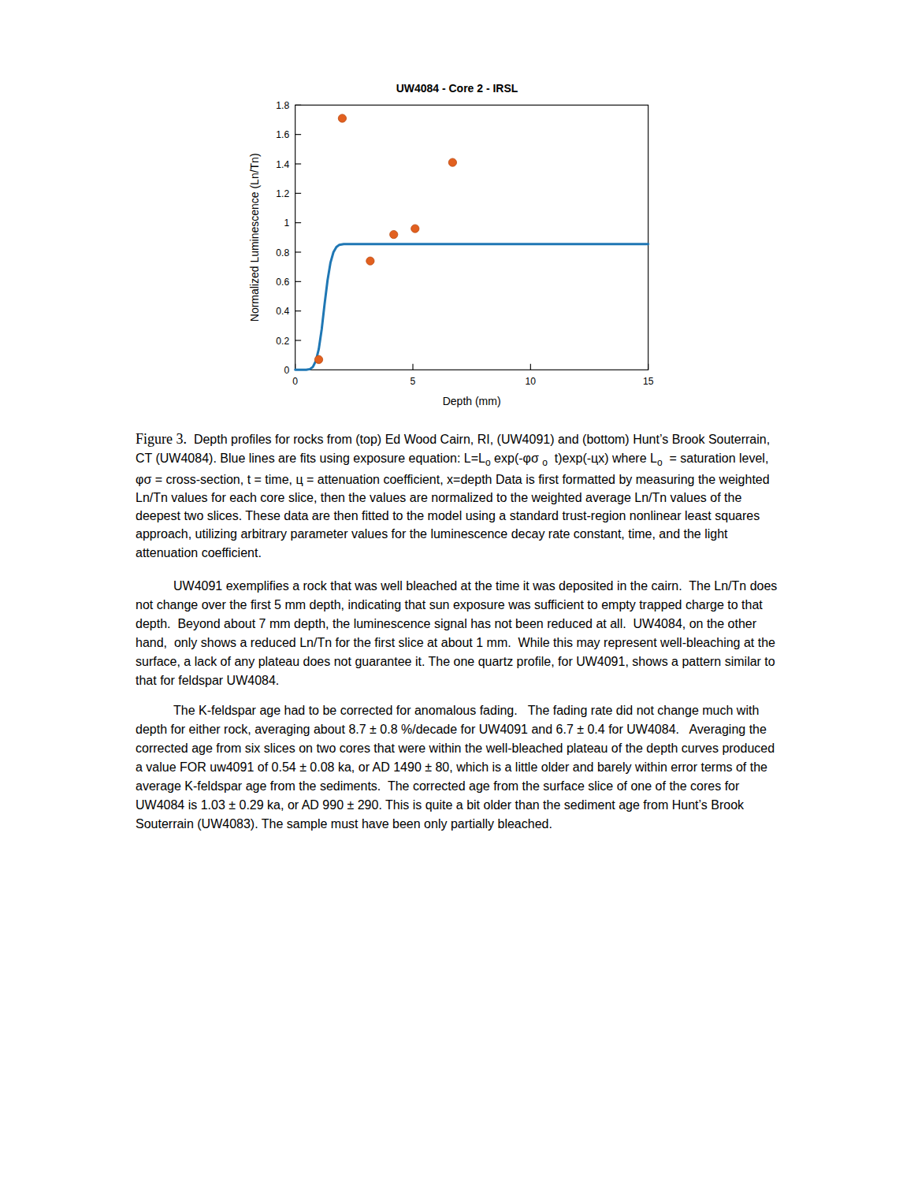UW4084 - Core 2 - IRSL UW4084 - Core 2 - IRSL 1.8 1.6 1.4 1.2 1 0.8 0.6 0.4 0.2 0 0 5 10 15 Depth (mm) Normalized Luminescence (Ln/Tn)
Figure 3. Depth profiles for rocks from (top) Ed Wood Cairn, RI, (UW4091) and (bottom) Hunt’s Brook Souterrain, CT (UW4084). Blue lines are fits using exposure equation: L=Lo exp(-φσ o t)exp(-цx) where Lo = saturation level, φσ = cross-section, t = time, ц = attenuation coefficient, x=depth Data is first formatted by measuring the weighted Ln/Tn values for each core slice, then the values are normalized to the weighted average Ln/Tn values of the deepest two slices. These data are then fitted to the model using a standard trust-region nonlinear least squares approach, utilizing arbitrary parameter values for the luminescence decay rate constant, time, and the light attenuation coefficient.
UW4091 exemplifies a rock that was well bleached at the time it was deposited in the cairn. The Ln/Tn does not change over the first 5 mm depth, indicating that sun exposure was sufficient to empty trapped charge to that depth. Beyond about 7 mm depth, the luminescence signal has not been reduced at all. UW4084, on the other hand, only shows a reduced Ln/Tn for the first slice at about 1 mm. While this may represent well-bleaching at the surface, a lack of any plateau does not guarantee it. The one quartz profile, for UW4091, shows a pattern similar to that for feldspar UW4084.
The K-feldspar age had to be corrected for anomalous fading. The fading rate did not change much with depth for either rock, averaging about 8.7 ± 0.8 %/decade for UW4091 and 6.7 ± 0.4 for UW4084. Averaging the corrected age from six slices on two cores that were within the well-bleached plateau of the depth curves produced a value FOR uw4091 of 0.54 ± 0.08 ka, or AD 1490 ± 80, which is a little older and barely within error terms of the average K-feldspar age from the sediments. The corrected age from the surface slice of one of the cores for UW4084 is 1.03 ± 0.29 ka, or AD 990 ± 290. This is quite a bit older than the sediment age from Hunt’s Brook Souterrain (UW4083). The sample must have been only partially bleached.